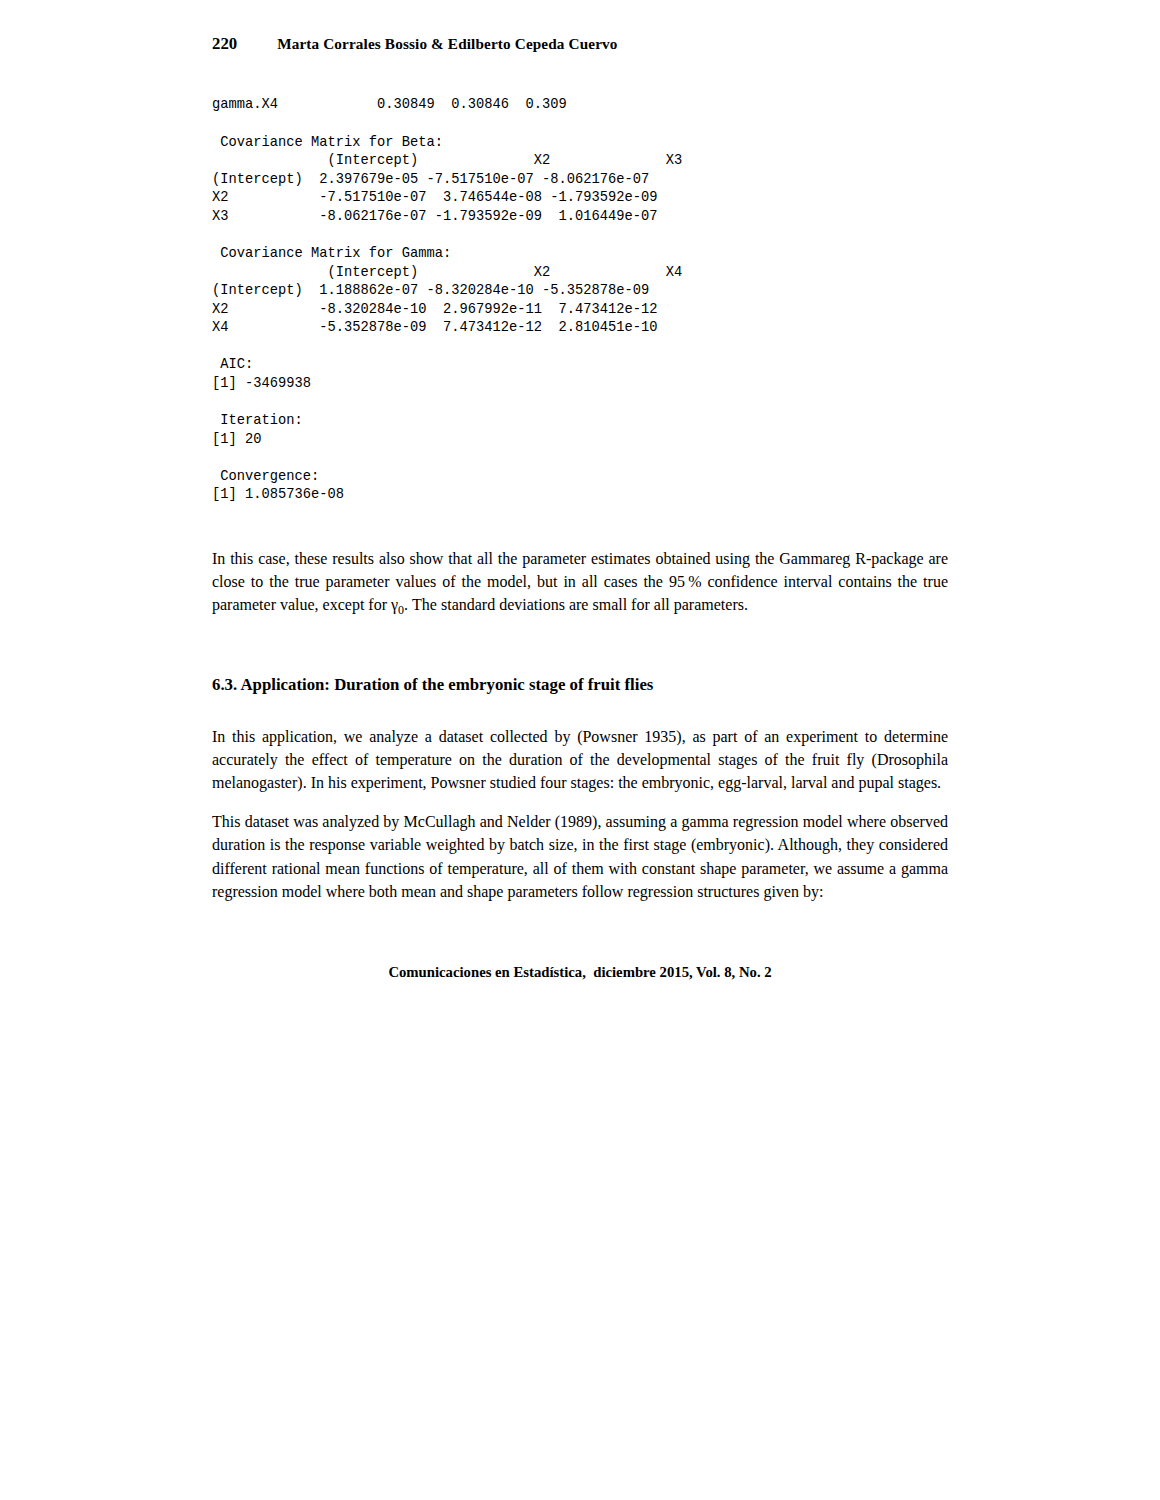220 Marta Corrales Bossio & Edilberto Cepeda Cuervo
gamma.X4            0.30849  0.30846  0.309

 Covariance Matrix for Beta:
              (Intercept)              X2              X3
(Intercept)  2.397679e-05 -7.517510e-07 -8.062176e-07
X2           -7.517510e-07  3.746544e-08 -1.793592e-09
X3           -8.062176e-07 -1.793592e-09  1.016449e-07

 Covariance Matrix for Gamma:
              (Intercept)              X2              X4
(Intercept)  1.188862e-07 -8.320284e-10 -5.352878e-09
X2           -8.320284e-10  2.967992e-11  7.473412e-12
X4           -5.352878e-09  7.473412e-12  2.810451e-10

 AIC:
[1] -3469938

 Iteration:
[1] 20

 Convergence:
[1] 1.085736e-08
In this case, these results also show that all the parameter estimates obtained using the Gammareg R-package are close to the true parameter values of the model, but in all cases the 95 % confidence interval contains the true parameter value, except for γ0. The standard deviations are small for all parameters.
6.3. Application: Duration of the embryonic stage of fruit flies
In this application, we analyze a dataset collected by (Powsner 1935), as part of an experiment to determine accurately the effect of temperature on the duration of the developmental stages of the fruit fly (Drosophila melanogaster). In his experiment, Powsner studied four stages: the embryonic, egg-larval, larval and pupal stages.
This dataset was analyzed by McCullagh and Nelder (1989), assuming a gamma regression model where observed duration is the response variable weighted by batch size, in the first stage (embryonic). Although, they considered different rational mean functions of temperature, all of them with constant shape parameter, we assume a gamma regression model where both mean and shape parameters follow regression structures given by:
Comunicaciones en Estadística, diciembre 2015, Vol. 8, No. 2